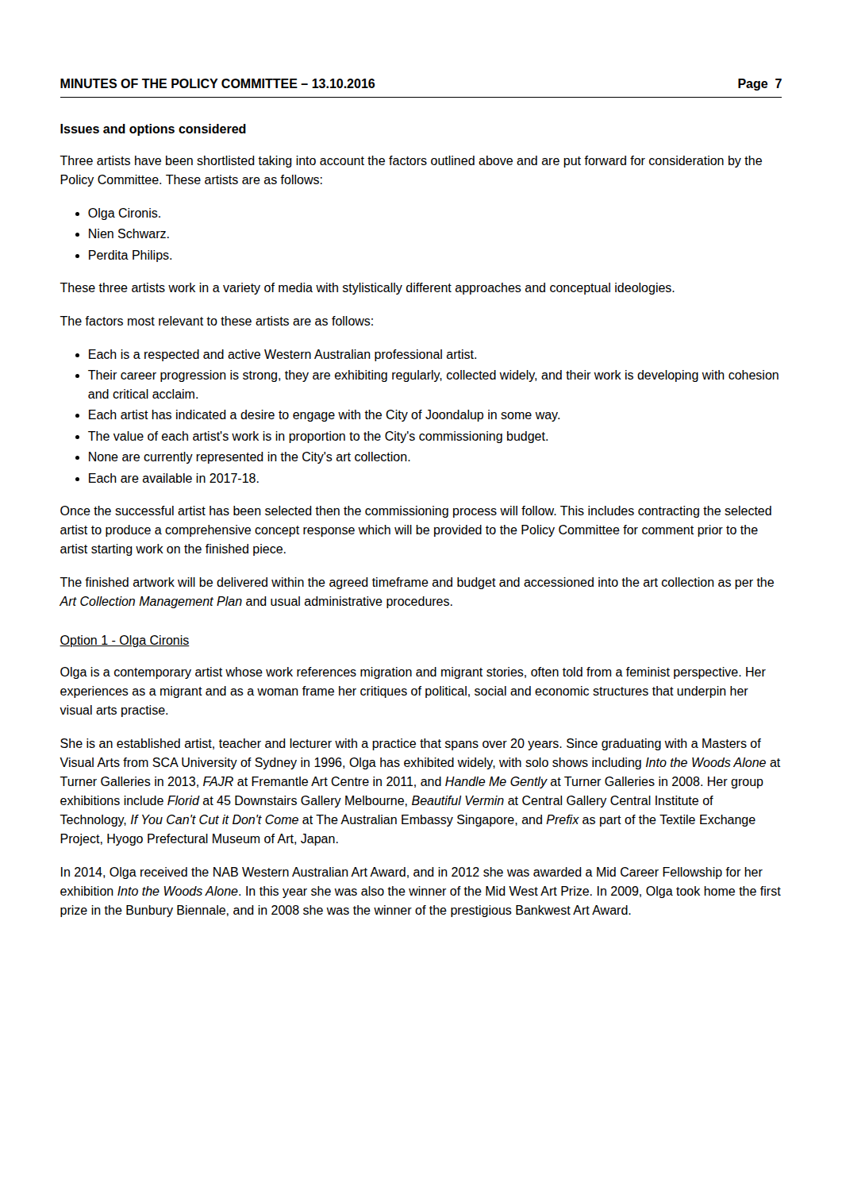Minutes of the Policy Committee – 13.10.2016 Page 7
Issues and options considered
Three artists have been shortlisted taking into account the factors outlined above and are put forward for consideration by the Policy Committee. These artists are as follows:
Olga Cironis.
Nien Schwarz.
Perdita Philips.
These three artists work in a variety of media with stylistically different approaches and conceptual ideologies.
The factors most relevant to these artists are as follows:
Each is a respected and active Western Australian professional artist.
Their career progression is strong, they are exhibiting regularly, collected widely, and their work is developing with cohesion and critical acclaim.
Each artist has indicated a desire to engage with the City of Joondalup in some way.
The value of each artist's work is in proportion to the City's commissioning budget.
None are currently represented in the City's art collection.
Each are available in 2017-18.
Once the successful artist has been selected then the commissioning process will follow. This includes contracting the selected artist to produce a comprehensive concept response which will be provided to the Policy Committee for comment prior to the artist starting work on the finished piece.
The finished artwork will be delivered within the agreed timeframe and budget and accessioned into the art collection as per the Art Collection Management Plan and usual administrative procedures.
Option 1 - Olga Cironis
Olga is a contemporary artist whose work references migration and migrant stories, often told from a feminist perspective. Her experiences as a migrant and as a woman frame her critiques of political, social and economic structures that underpin her visual arts practise.
She is an established artist, teacher and lecturer with a practice that spans over 20 years. Since graduating with a Masters of Visual Arts from SCA University of Sydney in 1996, Olga has exhibited widely, with solo shows including Into the Woods Alone at Turner Galleries in 2013, FAJR at Fremantle Art Centre in 2011, and Handle Me Gently at Turner Galleries in 2008. Her group exhibitions include Florid at 45 Downstairs Gallery Melbourne, Beautiful Vermin at Central Gallery Central Institute of Technology, If You Can't Cut it Don't Come at The Australian Embassy Singapore, and Prefix as part of the Textile Exchange Project, Hyogo Prefectural Museum of Art, Japan.
In 2014, Olga received the NAB Western Australian Art Award, and in 2012 she was awarded a Mid Career Fellowship for her exhibition Into the Woods Alone. In this year she was also the winner of the Mid West Art Prize. In 2009, Olga took home the first prize in the Bunbury Biennale, and in 2008 she was the winner of the prestigious Bankwest Art Award.